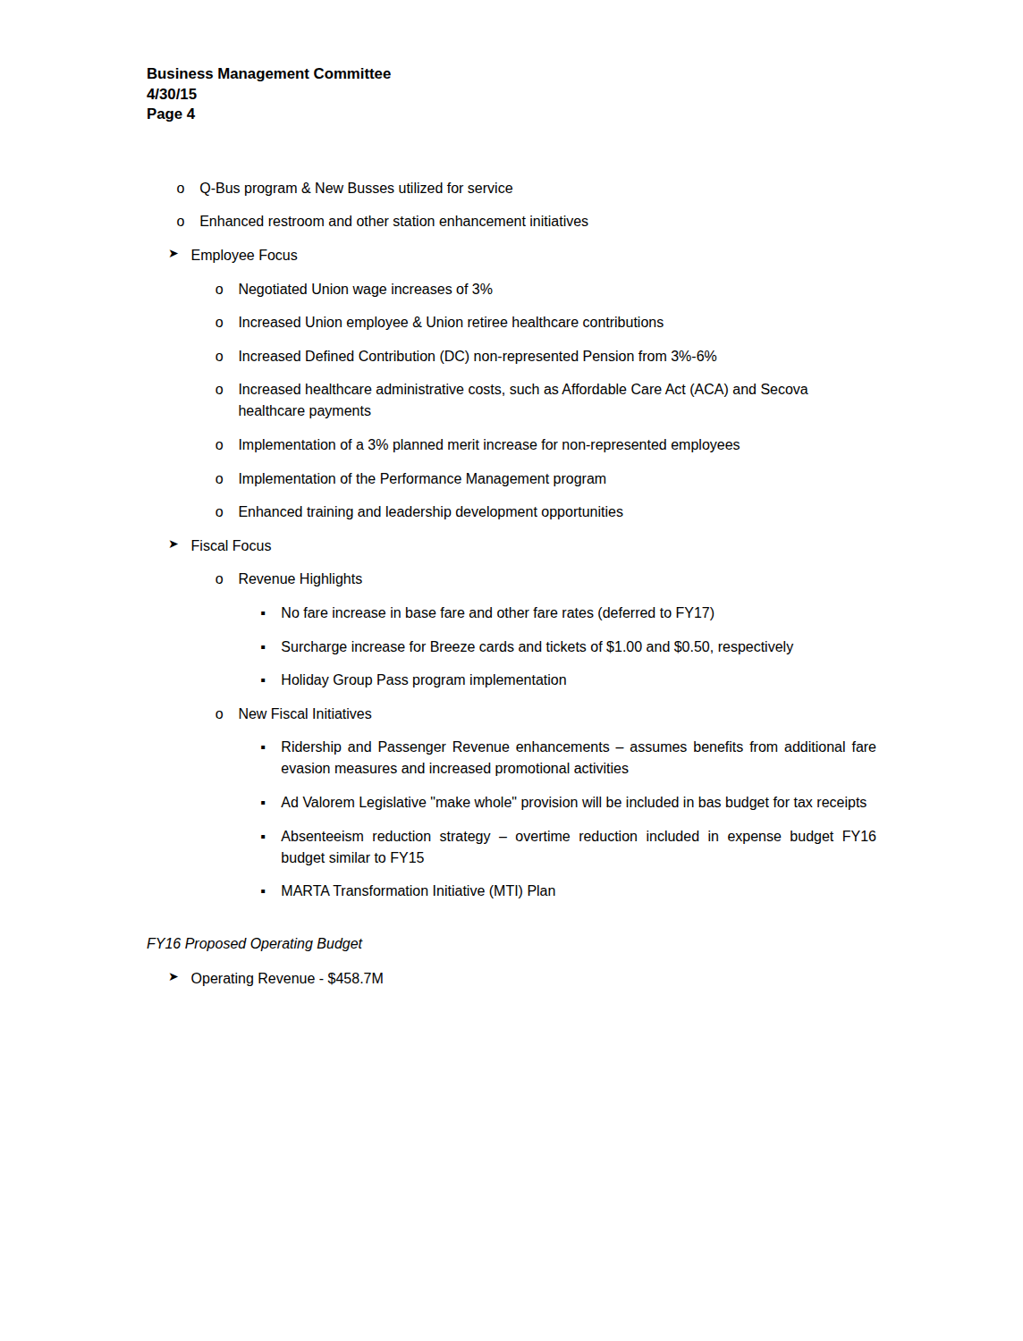Business Management Committee
4/30/15
Page 4
Q-Bus program & New Busses utilized for service
Enhanced restroom and other station enhancement initiatives
Employee Focus
Negotiated Union wage increases of 3%
Increased Union employee & Union retiree healthcare contributions
Increased Defined Contribution (DC) non-represented Pension from 3%-6%
Increased healthcare administrative costs, such as Affordable Care Act (ACA) and Secova healthcare payments
Implementation of a 3% planned merit increase for non-represented employees
Implementation of the Performance Management program
Enhanced training and leadership development opportunities
Fiscal Focus
Revenue Highlights
No fare increase in base fare and other fare rates (deferred to FY17)
Surcharge increase for Breeze cards and tickets of $1.00 and $0.50, respectively
Holiday Group Pass program implementation
New Fiscal Initiatives
Ridership and Passenger Revenue enhancements – assumes benefits from additional fare evasion measures and increased promotional activities
Ad Valorem Legislative "make whole" provision will be included in bas budget for tax receipts
Absenteeism reduction strategy – overtime reduction included in expense budget FY16 budget similar to FY15
MARTA Transformation Initiative (MTI) Plan
FY16 Proposed Operating Budget
Operating Revenue - $458.7M